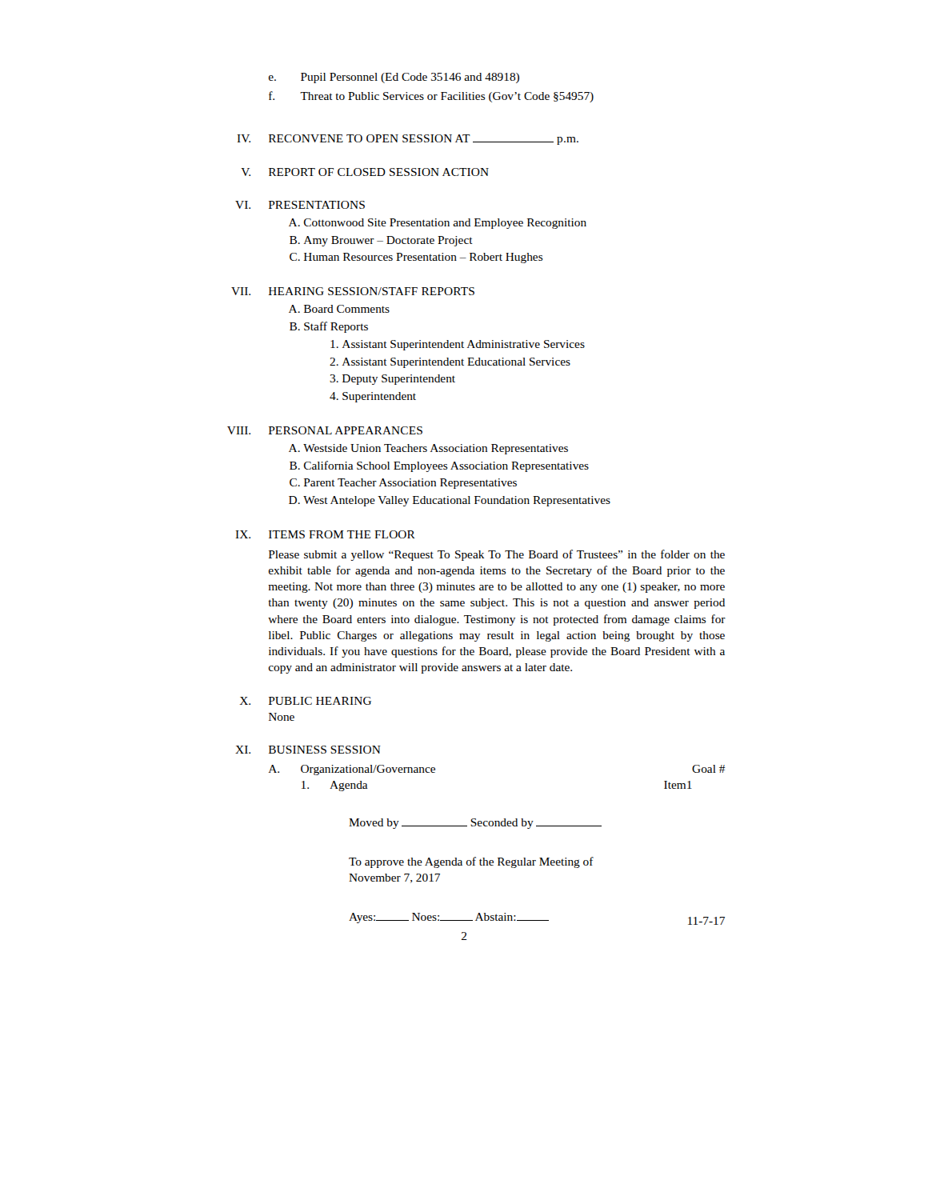e. Pupil Personnel (Ed Code 35146 and 48918)
f. Threat to Public Services or Facilities (Gov’t Code §54957)
IV.
RECONVENE TO OPEN SESSION AT p.m.
V.
REPORT OF CLOSED SESSION ACTION
VI.
PRESENTATIONS
Cottonwood Site Presentation and Employee Recognition
Amy Brouwer – Doctorate Project
Human Resources Presentation – Robert Hughes
VII.
HEARING SESSION/STAFF REPORTS
Board Comments
Staff Reports
Assistant Superintendent Administrative Services
Assistant Superintendent Educational Services
Deputy Superintendent
Superintendent
VIII.
PERSONAL APPEARANCES
Westside Union Teachers Association Representatives
California School Employees Association Representatives
Parent Teacher Association Representatives
West Antelope Valley Educational Foundation Representatives
IX.
ITEMS FROM THE FLOOR
Please submit a yellow “Request To Speak To The Board of Trustees” in the folder on the exhibit table for agenda and non-agenda items to the Secretary of the Board prior to the meeting. Not more than three (3) minutes are to be allotted to any one (1) speaker, no more than twenty (20) minutes on the same subject. This is not a question and answer period where the Board enters into dialogue. Testimony is not protected from damage claims for libel. Public Charges or allegations may result in legal action being brought by those individuals. If you have questions for the Board, please provide the Board President with a copy and an administrator will provide answers at a later date.
X.
PUBLIC HEARING
None
XI.
BUSINESS SESSION
A.
Organizational/Governance
Goal #
1.
Agenda
Item1
Moved by Seconded by
To approve the Agenda of the Regular Meeting of
November 7, 2017
Ayes: Noes: Abstain:
11-7-17
2